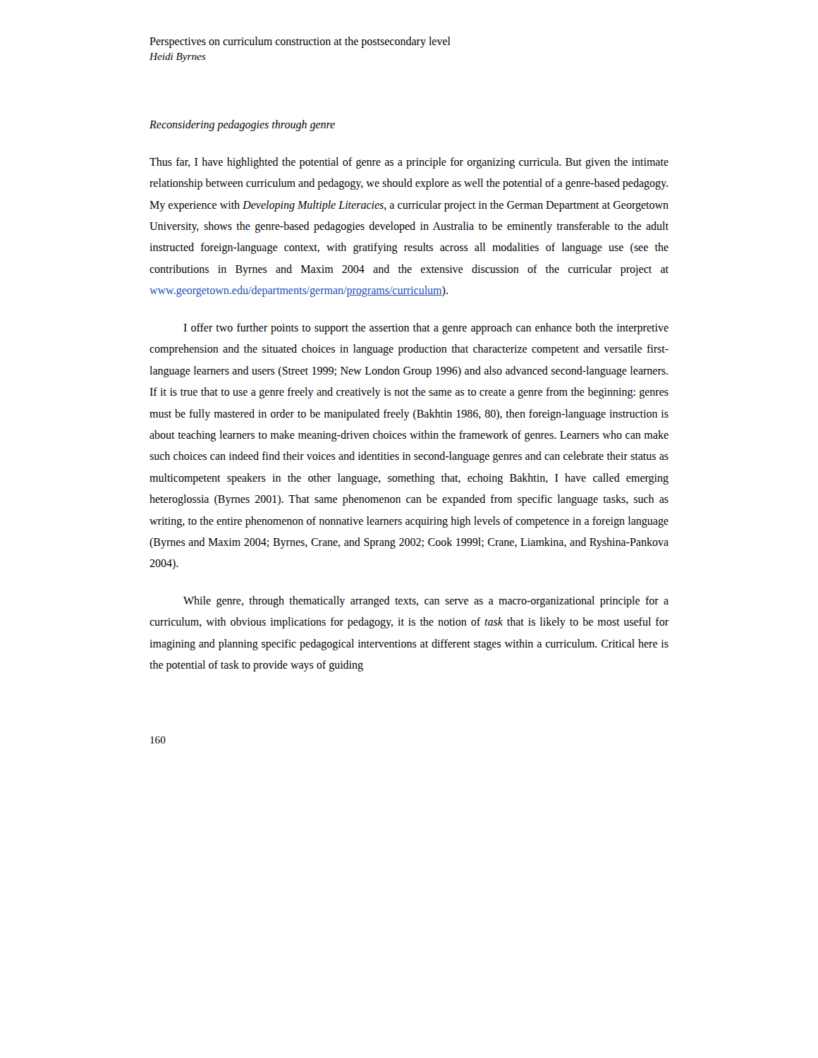Perspectives on curriculum construction at the postsecondary level Heidi Byrnes
Reconsidering pedagogies through genre
Thus far, I have highlighted the potential of genre as a principle for organizing curricula. But given the intimate relationship between curriculum and pedagogy, we should explore as well the potential of a genre-based pedagogy. My experience with Developing Multiple Literacies, a curricular project in the German Department at Georgetown University, shows the genre-based pedagogies developed in Australia to be eminently transferable to the adult instructed foreign-language context, with gratifying results across all modalities of language use (see the contributions in Byrnes and Maxim 2004 and the extensive discussion of the curricular project at www.georgetown.edu/departments/german/programs/curriculum).
I offer two further points to support the assertion that a genre approach can enhance both the interpretive comprehension and the situated choices in language production that characterize competent and versatile first-language learners and users (Street 1999; New London Group 1996) and also advanced second-language learners. If it is true that to use a genre freely and creatively is not the same as to create a genre from the beginning: genres must be fully mastered in order to be manipulated freely (Bakhtin 1986, 80), then foreign-language instruction is about teaching learners to make meaning-driven choices within the framework of genres. Learners who can make such choices can indeed find their voices and identities in second-language genres and can celebrate their status as multicompetent speakers in the other language, something that, echoing Bakhtin, I have called emerging heteroglossia (Byrnes 2001). That same phenomenon can be expanded from specific language tasks, such as writing, to the entire phenomenon of nonnative learners acquiring high levels of competence in a foreign language (Byrnes and Maxim 2004; Byrnes, Crane, and Sprang 2002; Cook 1999l; Crane, Liamkina, and Ryshina-Pankova 2004).
While genre, through thematically arranged texts, can serve as a macro-organizational principle for a curriculum, with obvious implications for pedagogy, it is the notion of task that is likely to be most useful for imagining and planning specific pedagogical interventions at different stages within a curriculum. Critical here is the potential of task to provide ways of guiding
160